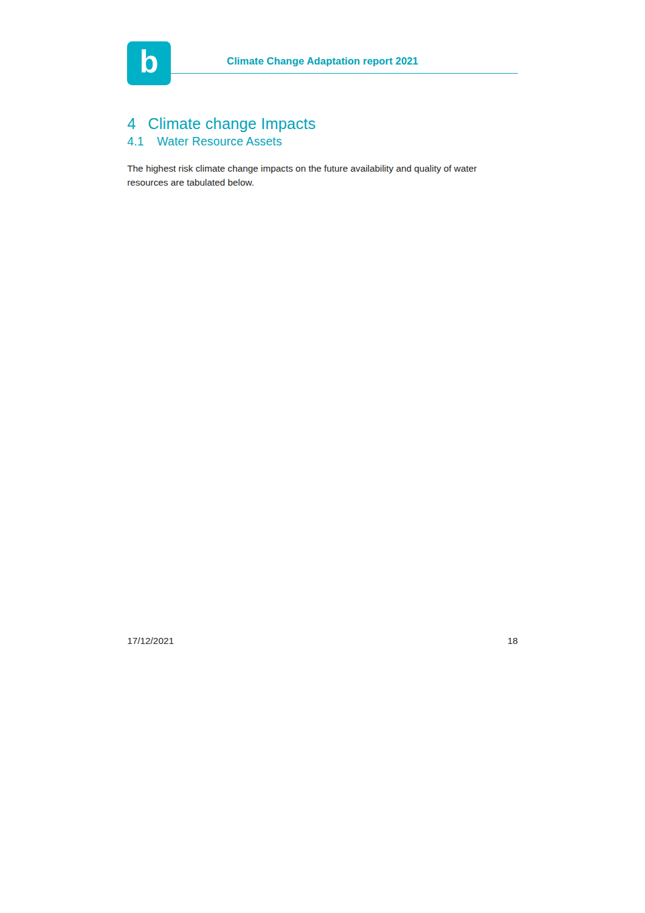b
Climate Change Adaptation report 2021
4 Climate change Impacts
4.1 Water Resource Assets
The highest risk climate change impacts on the future availability and quality of water resources are tabulated below.
17/12/2021
18